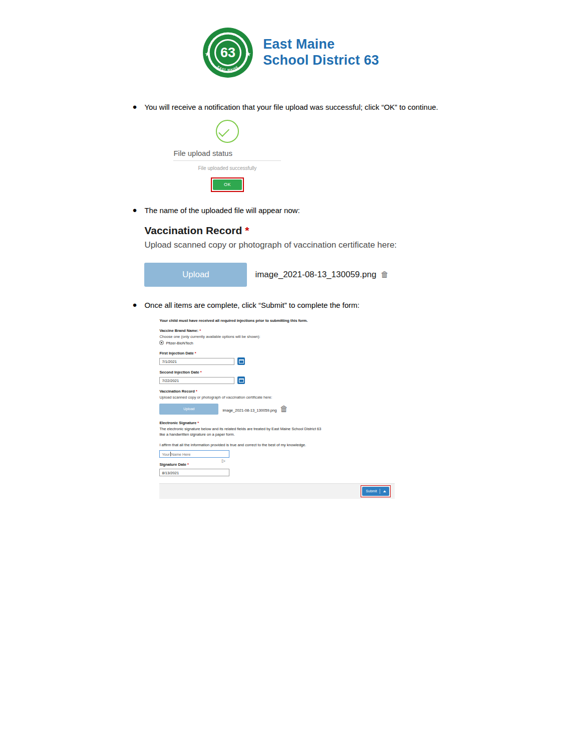63 Success Without Boundaries EAST MAINE
East Maine
School District 63
You will receive a notification that your file upload was successful; click “OK” to continue.
File upload status
File uploaded successfully
OK
The name of the uploaded file will appear now:
Vaccination Record *
Upload scanned copy or photograph of vaccination certificate here:
Upload image_2021-08-13_130059.png 🗑
Once all items are complete, click “Submit” to complete the form:
Your child must have received all required injections prior to submitting this form.
Vaccine Brand Name: *
Choose one (only currently available options will be shown):
Pfizer-BioNTech
First Injection Date *
7/1/2021
Second Injection Date *
7/22/2021
Vaccination Record *
Upload scanned copy or photograph of vaccination certificate here:
Upload image_2021-08-13_130059.png 🗑
Electronic Signature *
The electronic signature below and its related fields are treated by East Maine School District 63
like a handwritten signature on a paper form.
I affirm that all the information provided is true and correct to the best of my knowledge.
Your Name Here▷
Signature Date *
8/13/2021
Submit